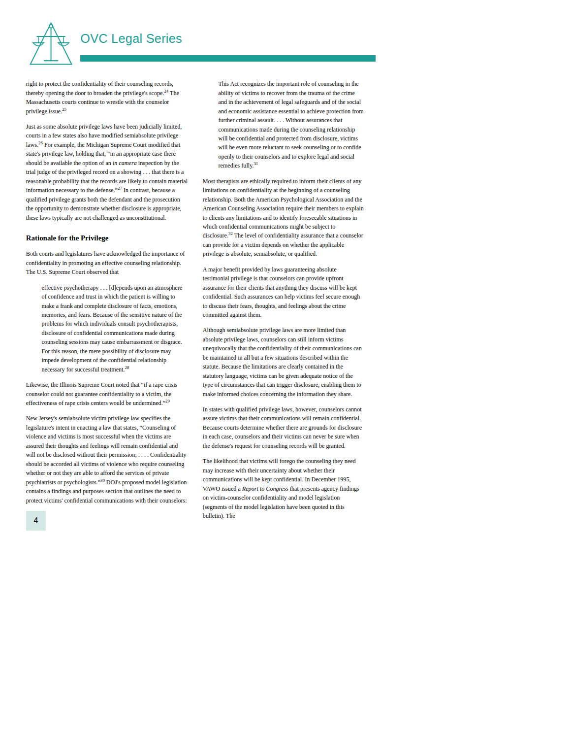OVC Legal Series
right to protect the confidentiality of their counseling records, thereby opening the door to broaden the privilege's scope.24 The Massachusetts courts continue to wrestle with the counselor privilege issue.25
Just as some absolute privilege laws have been judicially limited, courts in a few states also have modified semiabsolute privilege laws.26 For example, the Michigan Supreme Court modified that state's privilege law, holding that, “in an appropriate case there should be available the option of an in camera inspection by the trial judge of the privileged record on a showing . . . that there is a reasonable probability that the records are likely to contain material information necessary to the defense.”27 In contrast, because a qualified privilege grants both the defendant and the prosecution the opportunity to demonstrate whether disclosure is appropriate, these laws typically are not challenged as unconstitutional.
Rationale for the Privilege
Both courts and legislatures have acknowledged the importance of confidentiality in promoting an effective counseling relationship. The U.S. Supreme Court observed that
effective psychotherapy . . . [d]epends upon an atmosphere of confidence and trust in which the patient is willing to make a frank and complete disclosure of facts, emotions, memories, and fears. Because of the sensitive nature of the problems for which individuals consult psychotherapists, disclosure of confidential communications made during counseling sessions may cause embarrassment or disgrace. For this reason, the mere possibility of disclosure may impede development of the confidential relationship necessary for successful treatment.28
Likewise, the Illinois Supreme Court noted that “if a rape crisis counselor could not guarantee confidentiality to a victim, the effectiveness of rape crisis centers would be undermined.”29
New Jersey's semiabsolute victim privilege law specifies the legislature's intent in enacting a law that states, “Counseling of violence and victims is most successful when the victims are assured their thoughts and feelings will remain confidential and will not be disclosed without their permission; . . . . Confidentiality should be accorded all victims of violence who require counseling whether or not they are able to afford the services of private psychiatrists or psychologists.”30 DOJ's proposed model legislation contains a findings and purposes section that outlines the need to protect victims' confidential communications with their counselors:
This Act recognizes the important role of counseling in the ability of victims to recover from the trauma of the crime and in the achievement of legal safeguards and of the social and economic assistance essential to achieve protection from further criminal assault. . . . Without assurances that communications made during the counseling relationship will be confidential and protected from disclosure, victims will be even more reluctant to seek counseling or to confide openly to their counselors and to explore legal and social remedies fully.31
Most therapists are ethically required to inform their clients of any limitations on confidentiality at the beginning of a counseling relationship. Both the American Psychological Association and the American Counseling Association require their members to explain to clients any limitations and to identify foreseeable situations in which confidential communications might be subject to disclosure.32 The level of confidentiality assurance that a counselor can provide for a victim depends on whether the applicable privilege is absolute, semiabsolute, or qualified.
A major benefit provided by laws guaranteeing absolute testimonial privilege is that counselors can provide upfront assurance for their clients that anything they discuss will be kept confidential. Such assurances can help victims feel secure enough to discuss their fears, thoughts, and feelings about the crime committed against them.
Although semiabsolute privilege laws are more limited than absolute privilege laws, counselors can still inform victims unequivocally that the confidentiality of their communications can be maintained in all but a few situations described within the statute. Because the limitations are clearly contained in the statutory language, victims can be given adequate notice of the type of circumstances that can trigger disclosure, enabling them to make informed choices concerning the information they share.
In states with qualified privilege laws, however, counselors cannot assure victims that their communications will remain confidential. Because courts determine whether there are grounds for disclosure in each case, counselors and their victims can never be sure when the defense's request for counseling records will be granted.
The likelihood that victims will forego the counseling they need may increase with their uncertainty about whether their communications will be kept confidential. In December 1995, VAWO issued a Report to Congress that presents agency findings on victim-counselor confidentiality and model legislation (segments of the model legislation have been quoted in this bulletin). The
4